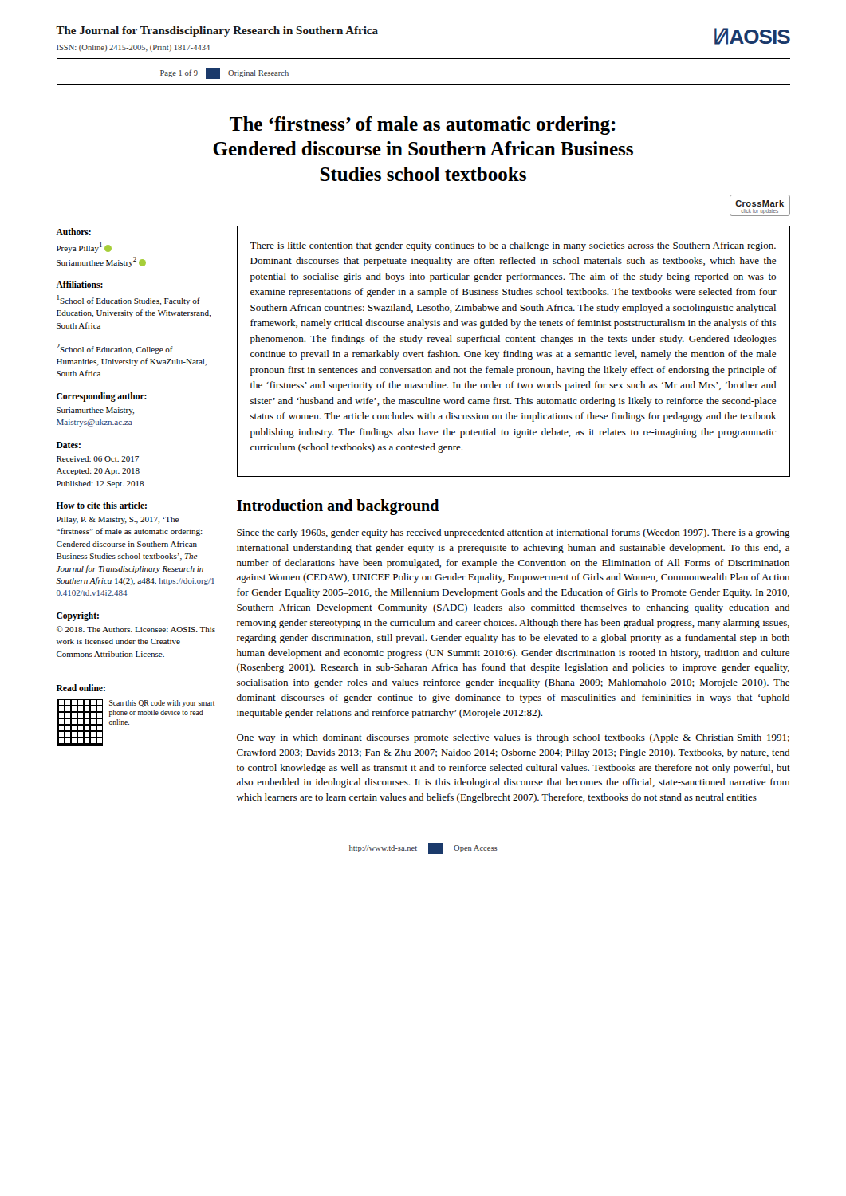The Journal for Transdisciplinary Research in Southern Africa
ISSN: (Online) 2415-2005, (Print) 1817-4434
ℕAOSIS
Page 1 of 9 Original Research
The ‘firstness’ of male as automatic ordering:
Gendered discourse in Southern African Business
Studies school textbooks
CrossMark
click for updates
Authors:
Preya Pillay1
Suriamurthee Maistry2
Affiliations:
1School of Education Studies, Faculty of Education, University of the Witwatersrand, South Africa
2School of Education, College of Humanities, University of KwaZulu-Natal, South Africa
Corresponding author:
Suriamurthee Maistry,
Maistrys@ukzn.ac.za
Dates:
Received: 06 Oct. 2017
Accepted: 20 Apr. 2018
Published: 12 Sept. 2018
How to cite this article:
Pillay, P. & Maistry, S., 2017, ‘The “firstness” of male as automatic ordering: Gendered discourse in Southern African Business Studies school textbooks’, The Journal for Transdisciplinary Research in Southern Africa 14(2), a484. https://doi.org/10.4102/td.v14i2.484
Copyright:
© 2018. The Authors. Licensee: AOSIS. This work is licensed under the Creative Commons Attribution License.
Read online:
Scan this QR code with your smart phone or mobile device to read online.
There is little contention that gender equity continues to be a challenge in many societies across the Southern African region. Dominant discourses that perpetuate inequality are often reflected in school materials such as textbooks, which have the potential to socialise girls and boys into particular gender performances. The aim of the study being reported on was to examine representations of gender in a sample of Business Studies school textbooks. The textbooks were selected from four Southern African countries: Swaziland, Lesotho, Zimbabwe and South Africa. The study employed a sociolinguistic analytical framework, namely critical discourse analysis and was guided by the tenets of feminist poststructuralism in the analysis of this phenomenon. The findings of the study reveal superficial content changes in the texts under study. Gendered ideologies continue to prevail in a remarkably overt fashion. One key finding was at a semantic level, namely the mention of the male pronoun first in sentences and conversation and not the female pronoun, having the likely effect of endorsing the principle of the ‘firstness’ and superiority of the masculine. In the order of two words paired for sex such as ‘Mr and Mrs’, ‘brother and sister’ and ‘husband and wife’, the masculine word came first. This automatic ordering is likely to reinforce the second-place status of women. The article concludes with a discussion on the implications of these findings for pedagogy and the textbook publishing industry. The findings also have the potential to ignite debate, as it relates to re-imagining the programmatic curriculum (school textbooks) as a contested genre.
Introduction and background
Since the early 1960s, gender equity has received unprecedented attention at international forums (Weedon 1997). There is a growing international understanding that gender equity is a prerequisite to achieving human and sustainable development. To this end, a number of declarations have been promulgated, for example the Convention on the Elimination of All Forms of Discrimination against Women (CEDAW), UNICEF Policy on Gender Equality, Empowerment of Girls and Women, Commonwealth Plan of Action for Gender Equality 2005–2016, the Millennium Development Goals and the Education of Girls to Promote Gender Equity. In 2010, Southern African Development Community (SADC) leaders also committed themselves to enhancing quality education and removing gender stereotyping in the curriculum and career choices. Although there has been gradual progress, many alarming issues, regarding gender discrimination, still prevail. Gender equality has to be elevated to a global priority as a fundamental step in both human development and economic progress (UN Summit 2010:6). Gender discrimination is rooted in history, tradition and culture (Rosenberg 2001). Research in sub-Saharan Africa has found that despite legislation and policies to improve gender equality, socialisation into gender roles and values reinforce gender inequality (Bhana 2009; Mahlomaholo 2010; Morojele 2010). The dominant discourses of gender continue to give dominance to types of masculinities and femininities in ways that ‘uphold inequitable gender relations and reinforce patriarchy’ (Morojele 2012:82).
One way in which dominant discourses promote selective values is through school textbooks (Apple & Christian-Smith 1991; Crawford 2003; Davids 2013; Fan & Zhu 2007; Naidoo 2014; Osborne 2004; Pillay 2013; Pingle 2010). Textbooks, by nature, tend to control knowledge as well as transmit it and to reinforce selected cultural values. Textbooks are therefore not only powerful, but also embedded in ideological discourses. It is this ideological discourse that becomes the official, state-sanctioned narrative from which learners are to learn certain values and beliefs (Engelbrecht 2007). Therefore, textbooks do not stand as neutral entities
http://www.td-sa.net Open Access